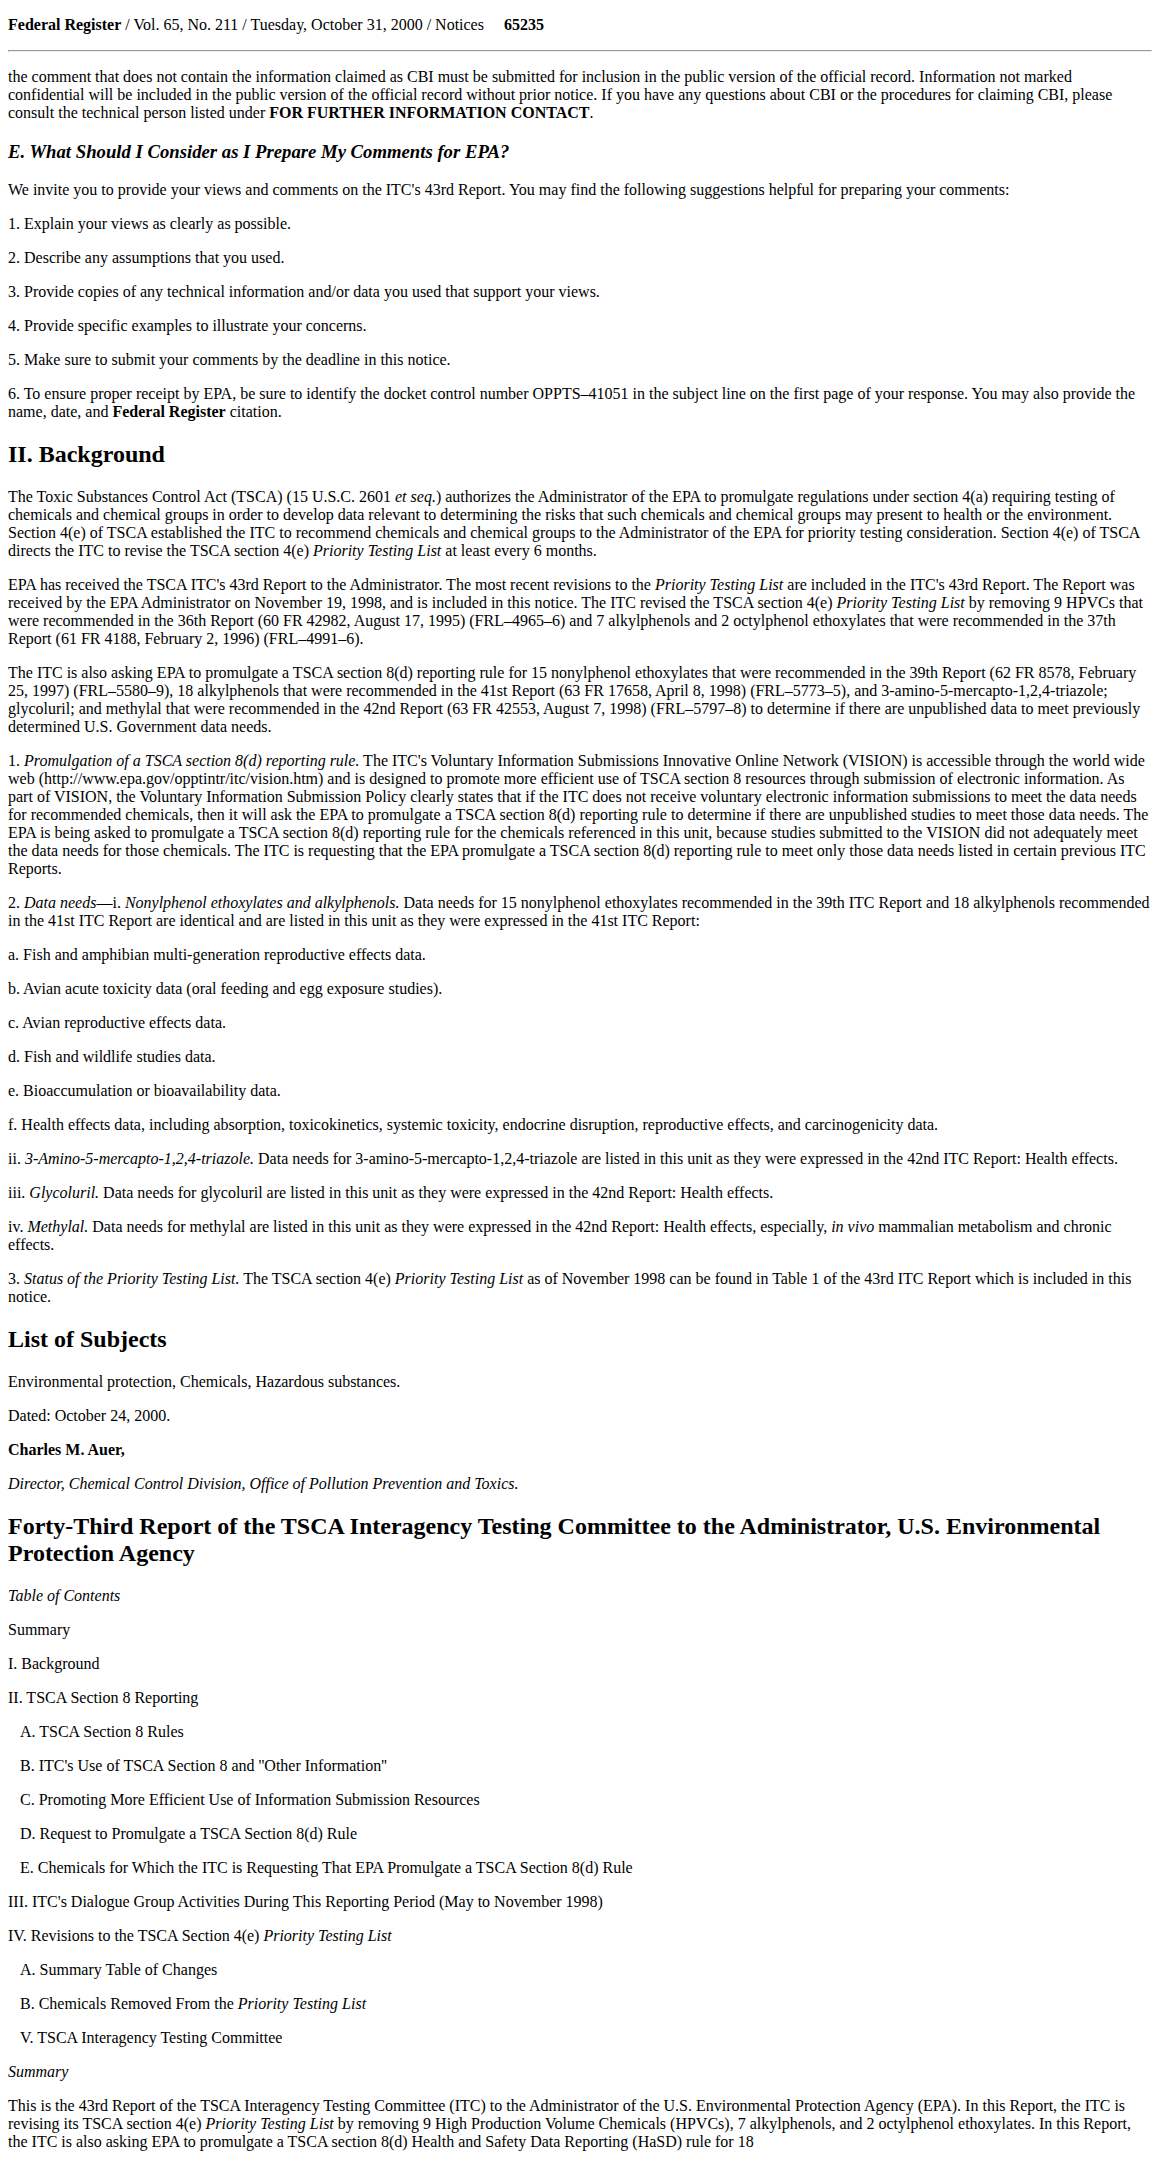Federal Register / Vol. 65, No. 211 / Tuesday, October 31, 2000 / Notices 65235
the comment that does not contain the information claimed as CBI must be submitted for inclusion in the public version of the official record. Information not marked confidential will be included in the public version of the official record without prior notice. If you have any questions about CBI or the procedures for claiming CBI, please consult the technical person listed under FOR FURTHER INFORMATION CONTACT.
E. What Should I Consider as I Prepare My Comments for EPA?
We invite you to provide your views and comments on the ITC's 43rd Report. You may find the following suggestions helpful for preparing your comments:
1. Explain your views as clearly as possible.
2. Describe any assumptions that you used.
3. Provide copies of any technical information and/or data you used that support your views.
4. Provide specific examples to illustrate your concerns.
5. Make sure to submit your comments by the deadline in this notice.
6. To ensure proper receipt by EPA, be sure to identify the docket control number OPPTS–41051 in the subject line on the first page of your response. You may also provide the name, date, and Federal Register citation.
II. Background
The Toxic Substances Control Act (TSCA) (15 U.S.C. 2601 et seq.) authorizes the Administrator of the EPA to promulgate regulations under section 4(a) requiring testing of chemicals and chemical groups in order to develop data relevant to determining the risks that such chemicals and chemical groups may present to health or the environment. Section 4(e) of TSCA established the ITC to recommend chemicals and chemical groups to the Administrator of the EPA for priority testing consideration. Section 4(e) of TSCA directs the ITC to revise the TSCA section 4(e) Priority Testing List at least every 6 months.
EPA has received the TSCA ITC's 43rd Report to the Administrator. The most recent revisions to the Priority Testing List are included in the ITC's 43rd Report. The Report was received by the EPA Administrator on November 19, 1998, and is included in this notice. The ITC revised the TSCA section 4(e) Priority Testing List by removing 9 HPVCs that were recommended in the 36th Report (60 FR 42982, August 17, 1995) (FRL–4965–6) and 7 alkylphenols and 2 octylphenol ethoxylates that were recommended in the 37th Report (61 FR 4188, February 2, 1996) (FRL–4991–6).
The ITC is also asking EPA to promulgate a TSCA section 8(d) reporting rule for 15 nonylphenol ethoxylates that were recommended in the 39th Report (62 FR 8578, February 25, 1997) (FRL–5580–9), 18 alkylphenols that were recommended in the 41st Report (63 FR 17658, April 8, 1998) (FRL–5773–5), and 3-amino-5-mercapto-1,2,4-triazole; glycoluril; and methylal that were recommended in the 42nd Report (63 FR 42553, August 7, 1998) (FRL–5797–8) to determine if there are unpublished data to meet previously determined U.S. Government data needs.
1. Promulgation of a TSCA section 8(d) reporting rule. The ITC's Voluntary Information Submissions Innovative Online Network (VISION) is accessible through the world wide web (http://www.epa.gov/opptintr/itc/vision.htm) and is designed to promote more efficient use of TSCA section 8 resources through submission of electronic information. As part of VISION, the Voluntary Information Submission Policy clearly states that if the ITC does not receive voluntary electronic information submissions to meet the data needs for recommended chemicals, then it will ask the EPA to promulgate a TSCA section 8(d) reporting rule to determine if there are unpublished studies to meet those data needs. The EPA is being asked to promulgate a TSCA section 8(d) reporting rule for the chemicals referenced in this unit, because studies submitted to the VISION did not adequately meet the data needs for those chemicals. The ITC is requesting that the EPA promulgate a TSCA section 8(d) reporting rule to meet only those data needs listed in certain previous ITC Reports.
2. Data needs—i. Nonylphenol ethoxylates and alkylphenols. Data needs for 15 nonylphenol ethoxylates recommended in the 39th ITC Report and 18 alkylphenols recommended in the 41st ITC Report are identical and are listed in this unit as they were expressed in the 41st ITC Report:
a. Fish and amphibian multi-generation reproductive effects data.
b. Avian acute toxicity data (oral feeding and egg exposure studies).
c. Avian reproductive effects data.
d. Fish and wildlife studies data.
e. Bioaccumulation or bioavailability data.
f. Health effects data, including absorption, toxicokinetics, systemic toxicity, endocrine disruption, reproductive effects, and carcinogenicity data.
ii. 3-Amino-5-mercapto-1,2,4-triazole. Data needs for 3-amino-5-mercapto-1,2,4-triazole are listed in this unit as they were expressed in the 42nd ITC Report: Health effects.
iii. Glycoluril. Data needs for glycoluril are listed in this unit as they were expressed in the 42nd Report: Health effects.
iv. Methylal. Data needs for methylal are listed in this unit as they were expressed in the 42nd Report: Health effects, especially, in vivo mammalian metabolism and chronic effects.
3. Status of the Priority Testing List. The TSCA section 4(e) Priority Testing List as of November 1998 can be found in Table 1 of the 43rd ITC Report which is included in this notice.
List of Subjects
Environmental protection, Chemicals, Hazardous substances.
Dated: October 24, 2000.
Charles M. Auer,
Director, Chemical Control Division, Office of Pollution Prevention and Toxics.
Forty-Third Report of the TSCA Interagency Testing Committee to the Administrator, U.S. Environmental Protection Agency
Table of Contents
Summary
I. Background
II. TSCA Section 8 Reporting
A. TSCA Section 8 Rules
B. ITC's Use of TSCA Section 8 and ''Other Information''
C. Promoting More Efficient Use of Information Submission Resources
D. Request to Promulgate a TSCA Section 8(d) Rule
E. Chemicals for Which the ITC is Requesting That EPA Promulgate a TSCA Section 8(d) Rule
III. ITC's Dialogue Group Activities During This Reporting Period (May to November 1998)
IV. Revisions to the TSCA Section 4(e) Priority Testing List
A. Summary Table of Changes
B. Chemicals Removed From the Priority Testing List
V. TSCA Interagency Testing Committee
Summary
This is the 43rd Report of the TSCA Interagency Testing Committee (ITC) to the Administrator of the U.S. Environmental Protection Agency (EPA). In this Report, the ITC is revising its TSCA section 4(e) Priority Testing List by removing 9 High Production Volume Chemicals (HPVCs), 7 alkylphenols, and 2 octylphenol ethoxylates. In this Report, the ITC is also asking EPA to promulgate a TSCA section 8(d) Health and Safety Data Reporting (HaSD) rule for 18